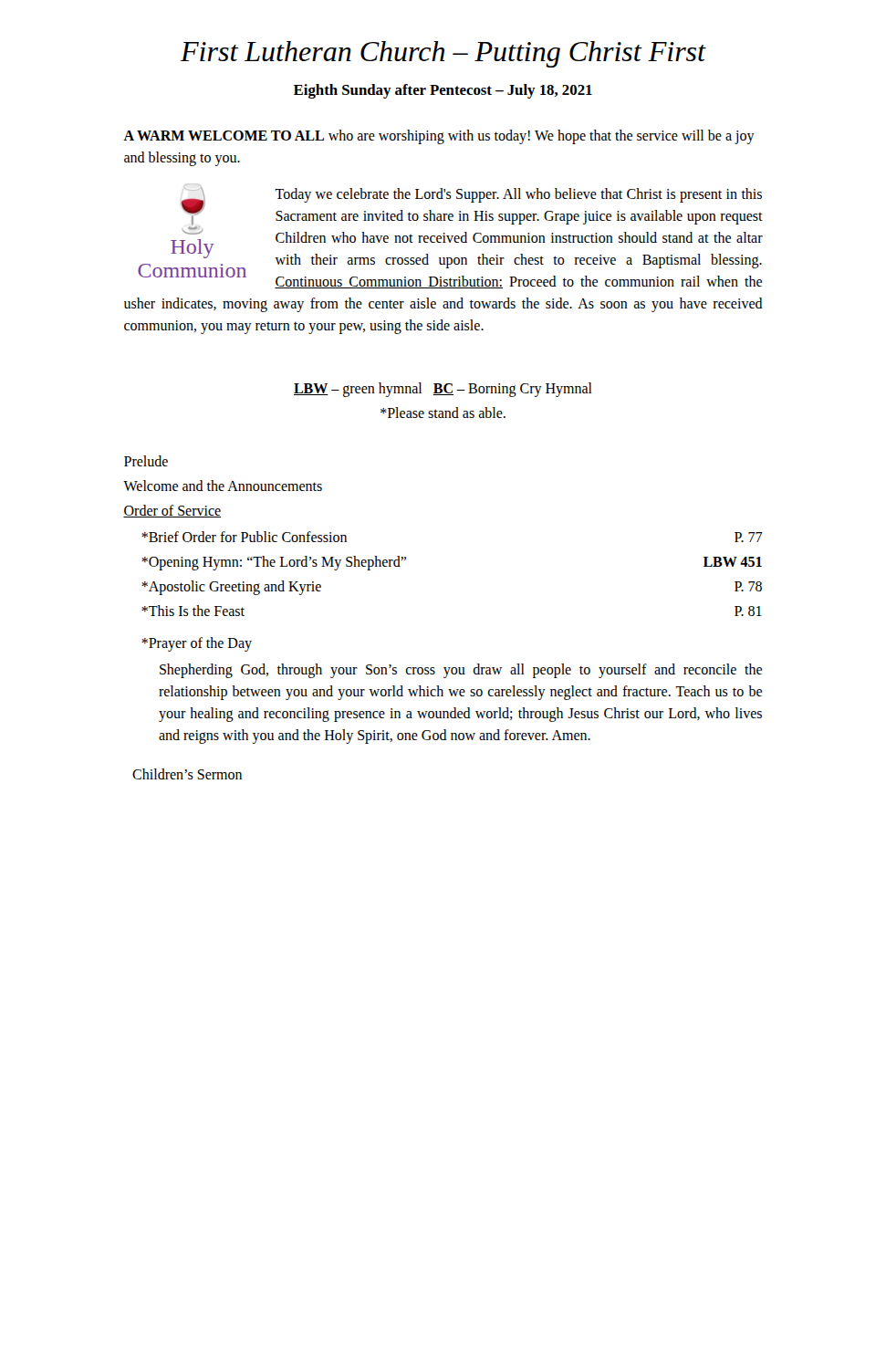First Lutheran Church – Putting Christ First
Eighth Sunday after Pentecost – July 18, 2021
A WARM WELCOME TO ALL who are worshiping with us today! We hope that the service will be a joy and blessing to you.
🍷 Holy Communion
Today we celebrate the Lord's Supper. All who believe that Christ is present in this Sacrament are invited to share in His supper. Grape juice is available upon request Children who have not received Communion instruction should stand at the altar with their arms crossed upon their chest to receive a Baptismal blessing. Continuous Communion Distribution: Proceed to the communion rail when the usher indicates, moving away from the center aisle and towards the side. As soon as you have received communion, you may return to your pew, using the side aisle.
LBW – green hymnal BC – Borning Cry Hymnal
*Please stand as able.
Prelude
Welcome and the Announcements
Order of Service
| *Brief Order for Public Confession | P. 77 |
| *Opening Hymn: “The Lord’s My Shepherd” | LBW 451 |
| *Apostolic Greeting and Kyrie | P. 78 |
| *This Is the Feast | P. 81 |
*Prayer of the Day
Shepherding God, through your Son’s cross you draw all people to yourself and reconcile the relationship between you and your world which we so carelessly neglect and fracture. Teach us to be your healing and reconciling presence in a wounded world; through Jesus Christ our Lord, who lives and reigns with you and the Holy Spirit, one God now and forever. Amen.
Children’s Sermon